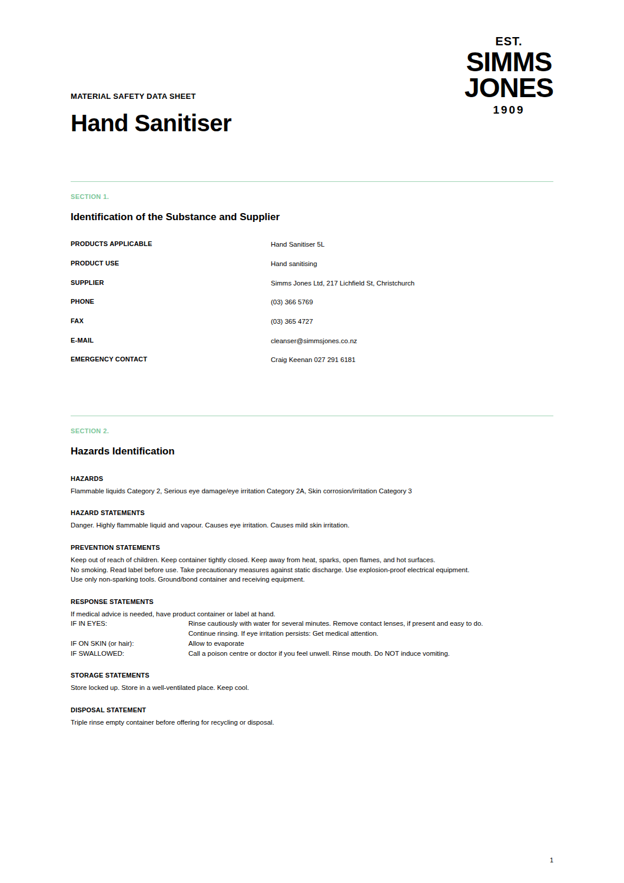EST.
SIMMS
JONES
1909
MATERIAL SAFETY DATA SHEET
Hand Sanitiser
SECTION 1.
Identification of the Substance and Supplier
| PRODUCTS APPLICABLE | Hand Sanitiser 5L |
| PRODUCT USE | Hand sanitising |
| SUPPLIER | Simms Jones Ltd, 217 Lichfield St, Christchurch |
| PHONE | (03) 366 5769 |
| FAX | (03) 365 4727 |
| E-MAIL | cleanser@simmsjones.co.nz |
| EMERGENCY CONTACT | Craig Keenan 027 291 6181 |
SECTION 2.
Hazards Identification
HAZARDS
Flammable liquids Category 2, Serious eye damage/eye irritation Category 2A, Skin corrosion/irritation Category 3
HAZARD STATEMENTS
Danger. Highly flammable liquid and vapour. Causes eye irritation. Causes mild skin irritation.
PREVENTION STATEMENTS
Keep out of reach of children. Keep container tightly closed. Keep away from heat, sparks, open flames, and hot surfaces.
No smoking. Read label before use. Take precautionary measures against static discharge. Use explosion-proof electrical equipment.
Use only non-sparking tools. Ground/bond container and receiving equipment.
RESPONSE STATEMENTS
If medical advice is needed, have product container or label at hand.
| IF IN EYES: | Rinse cautiously with water for several minutes. Remove contact lenses, if present and easy to do. |
| | Continue rinsing. If eye irritation persists: Get medical attention. |
| IF ON SKIN (or hair): | Allow to evaporate |
| IF SWALLOWED: | Call a poison centre or doctor if you feel unwell. Rinse mouth. Do NOT induce vomiting. |
STORAGE STATEMENTS
Store locked up. Store in a well-ventilated place. Keep cool.
DISPOSAL STATEMENT
Triple rinse empty container before offering for recycling or disposal.
1